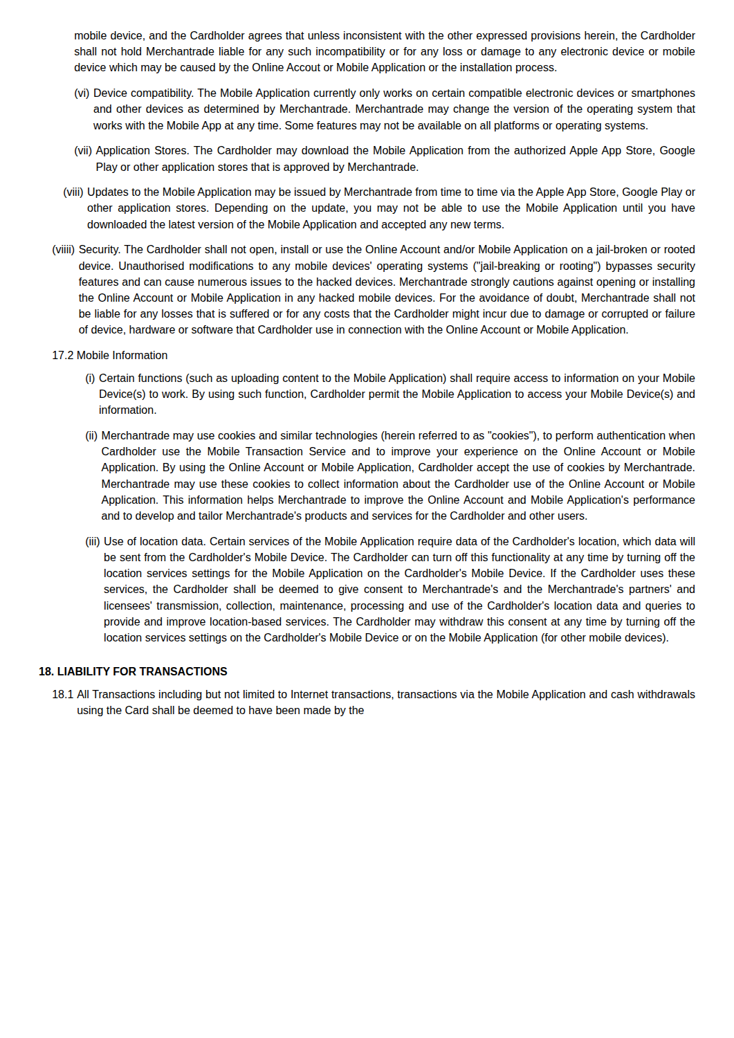mobile device, and the Cardholder agrees that unless inconsistent with the other expressed provisions herein, the Cardholder shall not hold Merchantrade liable for any such incompatibility or for any loss or damage to any electronic device or mobile device which may be caused by the Online Accout or Mobile Application or the installation process.
(vi) Device compatibility. The Mobile Application currently only works on certain compatible electronic devices or smartphones and other devices as determined by Merchantrade. Merchantrade may change the version of the operating system that works with the Mobile App at any time. Some features may not be available on all platforms or operating systems.
(vii) Application Stores. The Cardholder may download the Mobile Application from the authorized Apple App Store, Google Play or other application stores that is approved by Merchantrade.
(viii) Updates to the Mobile Application may be issued by Merchantrade from time to time via the Apple App Store, Google Play or other application stores. Depending on the update, you may not be able to use the Mobile Application until you have downloaded the latest version of the Mobile Application and accepted any new terms.
(viiii) Security. The Cardholder shall not open, install or use the Online Account and/or Mobile Application on a jail-broken or rooted device. Unauthorised modifications to any mobile devices' operating systems ("jail-breaking or rooting") bypasses security features and can cause numerous issues to the hacked devices. Merchantrade strongly cautions against opening or installing the Online Account or Mobile Application in any hacked mobile devices. For the avoidance of doubt, Merchantrade shall not be liable for any losses that is suffered or for any costs that the Cardholder might incur due to damage or corrupted or failure of device, hardware or software that Cardholder use in connection with the Online Account or Mobile Application.
17.2 Mobile Information
(i) Certain functions (such as uploading content to the Mobile Application) shall require access to information on your Mobile Device(s) to work. By using such function, Cardholder permit the Mobile Application to access your Mobile Device(s) and information.
(ii) Merchantrade may use cookies and similar technologies (herein referred to as "cookies"), to perform authentication when Cardholder use the Mobile Transaction Service and to improve your experience on the Online Account or Mobile Application. By using the Online Account or Mobile Application, Cardholder accept the use of cookies by Merchantrade. Merchantrade may use these cookies to collect information about the Cardholder use of the Online Account or Mobile Application. This information helps Merchantrade to improve the Online Account and Mobile Application's performance and to develop and tailor Merchantrade's products and services for the Cardholder and other users.
(iii) Use of location data. Certain services of the Mobile Application require data of the Cardholder's location, which data will be sent from the Cardholder's Mobile Device. The Cardholder can turn off this functionality at any time by turning off the location services settings for the Mobile Application on the Cardholder's Mobile Device. If the Cardholder uses these services, the Cardholder shall be deemed to give consent to Merchantrade's and the Merchantrade's partners' and licensees' transmission, collection, maintenance, processing and use of the Cardholder's location data and queries to provide and improve location-based services. The Cardholder may withdraw this consent at any time by turning off the location services settings on the Cardholder's Mobile Device or on the Mobile Application (for other mobile devices).
18. LIABILITY FOR TRANSACTIONS
18.1 All Transactions including but not limited to Internet transactions, transactions via the Mobile Application and cash withdrawals using the Card shall be deemed to have been made by the